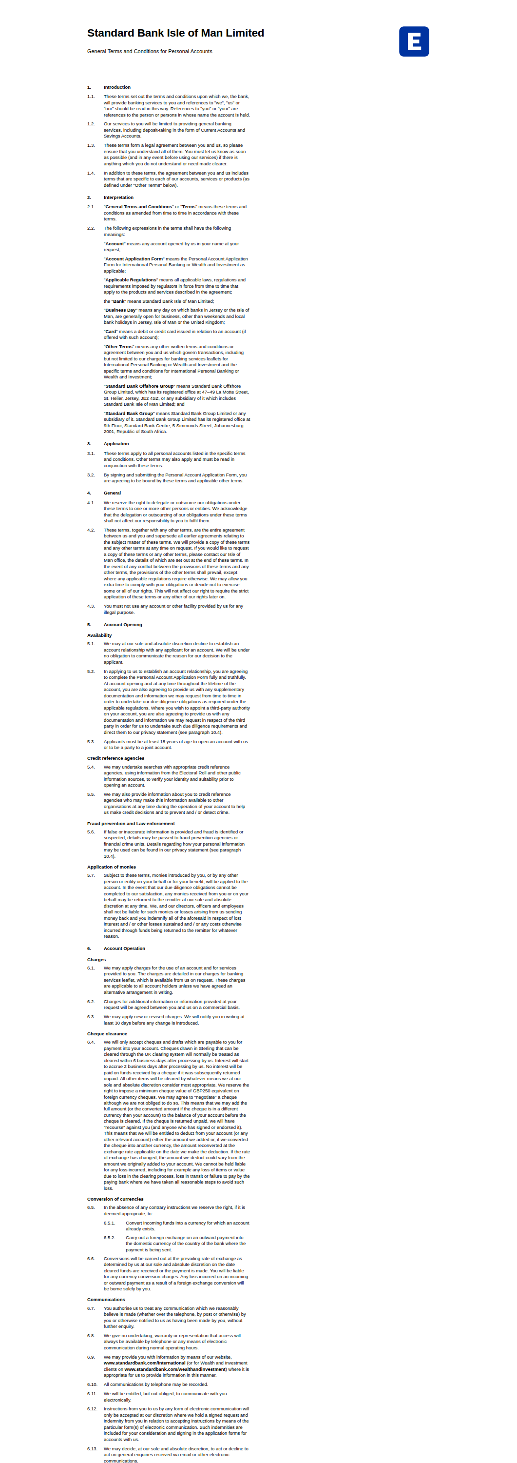Standard Bank Isle of Man Limited
General Terms and Conditions for Personal Accounts
1.
Introduction
1.1.
These terms set out the terms and conditions upon which we, the bank, will provide banking services to you and references to "we", "us" or "our" should be read in this way. References to "you" or "your" are references to the person or persons in whose name the account is held.
1.2.
Our services to you will be limited to providing general banking services, including deposit-taking in the form of Current Accounts and Savings Accounts.
1.3.
These terms form a legal agreement between you and us, so please ensure that you understand all of them. You must let us know as soon as possible (and in any event before using our services) if there is anything which you do not understand or need made clearer.
1.4.
In addition to these terms, the agreement between you and us includes terms that are specific to each of our accounts, services or products (as defined under "Other Terms" below).
2.
Interpretation
2.1.
"General Terms and Conditions" or "Terms" means these terms and conditions as amended from time to time in accordance with these terms.
2.2.
The following expressions in the terms shall have the following meanings:
"Account" means any account opened by us in your name at your request;
"Account Application Form" means the Personal Account Application Form for International Personal Banking or Wealth and Investment as applicable;
"Applicable Regulations" means all applicable laws, regulations and requirements imposed by regulators in force from time to time that apply to the products and services described in the agreement;
the "Bank" means Standard Bank Isle of Man Limited;
"Business Day" means any day on which banks in Jersey or the Isle of Man, are generally open for business, other than weekends and local bank holidays in Jersey, Isle of Man or the United Kingdom;
"Card" means a debit or credit card issued in relation to an account (if offered with such account);
"Other Terms" means any other written terms and conditions or agreement between you and us which govern transactions, including but not limited to our charges for banking services leaflets for International Personal Banking or Wealth and Investment and the specific terms and conditions for International Personal Banking or Wealth and Investment;
"Standard Bank Offshore Group" means Standard Bank Offshore Group Limited, which has its registered office at 47–49 La Motte Street, St. Helier, Jersey, JE2 4SZ, or any subsidiary of it which includes Standard Bank Isle of Man Limited; and
"Standard Bank Group" means Standard Bank Group Limited or any subsidiary of it. Standard Bank Group Limited has its registered office at 9th Floor, Standard Bank Centre, 5 Simmonds Street, Johannesburg 2001, Republic of South Africa.
3.
Application
3.1.
These terms apply to all personal accounts listed in the specific terms and conditions. Other terms may also apply and must be read in conjunction with these terms.
3.2.
By signing and submitting the Personal Account Application Form, you are agreeing to be bound by these terms and applicable other terms.
4.
General
4.1.
We reserve the right to delegate or outsource our obligations under these terms to one or more other persons or entities. We acknowledge that the delegation or outsourcing of our obligations under these terms shall not affect our responsibility to you to fulfil them.
4.2.
These terms, together with any other terms, are the entire agreement between us and you and supersede all earlier agreements relating to the subject matter of these terms. We will provide a copy of these terms and any other terms at any time on request. If you would like to request a copy of these terms or any other terms, please contact our Isle of Man office, the details of which are set out at the end of these terms. In the event of any conflict between the provisions of these terms and any other terms, the provisions of the other terms shall prevail, except where any applicable regulations require otherwise. We may allow you extra time to comply with your obligations or decide not to exercise some or all of our rights. This will not affect our right to require the strict application of these terms or any other of our rights later on.
4.3.
You must not use any account or other facility provided by us for any illegal purpose.
5.
Account Opening
Availability
5.1.
We may at our sole and absolute discretion decline to establish an account relationship with any applicant for an account. We will be under no obligation to communicate the reason for our decision to the applicant.
5.2.
In applying to us to establish an account relationship, you are agreeing to complete the Personal Account Application Form fully and truthfully. At account opening and at any time throughout the lifetime of the account, you are also agreeing to provide us with any supplementary documentation and information we may request from time to time in order to undertake our due diligence obligations as required under the applicable regulations. Where you wish to appoint a third-party authority on your account, you are also agreeing to provide us with any documentation and information we may request in respect of the third party in order for us to undertake such due diligence requirements and direct them to our privacy statement (see paragraph 10.4).
5.3.
Applicants must be at least 18 years of age to open an account with us or to be a party to a joint account.
Credit reference agencies
5.4.
We may undertake searches with appropriate credit reference agencies, using information from the Electoral Roll and other public information sources, to verify your identity and suitability prior to opening an account.
5.5.
We may also provide information about you to credit reference agencies who may make this information available to other organisations at any time during the operation of your account to help us make credit decisions and to prevent and / or detect crime.
Fraud prevention and Law enforcement
5.6.
If false or inaccurate information is provided and fraud is identified or suspected, details may be passed to fraud prevention agencies or financial crime units. Details regarding how your personal information may be used can be found in our privacy statement (see paragraph 10.4).
Application of monies
5.7.
Subject to these terms, monies introduced by you, or by any other person or entity on your behalf or for your benefit, will be applied to the account. In the event that our due diligence obligations cannot be completed to our satisfaction, any monies received from you or on your behalf may be returned to the remitter at our sole and absolute discretion at any time. We, and our directors, officers and employees shall not be liable for such monies or losses arising from us sending money back and you indemnify all of the aforesaid in respect of lost interest and / or other losses sustained and / or any costs otherwise incurred through funds being returned to the remitter for whatever reason.
6.
Account Operation
Charges
6.1.
We may apply charges for the use of an account and for services provided to you. The charges are detailed in our charges for banking services leaflet, which is available from us on request. These charges are applicable to all account holders unless we have agreed an alternative arrangement in writing.
6.2.
Charges for additional information or information provided at your request will be agreed between you and us on a commercial basis.
6.3.
We may apply new or revised charges. We will notify you in writing at least 30 days before any change is introduced.
Cheque clearance
6.4.
We will only accept cheques and drafts which are payable to you for payment into your account. Cheques drawn in Sterling that can be cleared through the UK clearing system will normally be treated as cleared within 6 business days after processing by us. Interest will start to accrue 2 business days after processing by us. No interest will be paid on funds received by a cheque if it was subsequently returned unpaid. All other items will be cleared by whatever means we at our sole and absolute discretion consider most appropriate. We reserve the right to impose a minimum cheque value of GBP250 equivalent on foreign currency cheques. We may agree to "negotiate" a cheque although we are not obliged to do so. This means that we may add the full amount (or the converted amount if the cheque is in a different currency than your account) to the balance of your account before the cheque is cleared. If the cheque is returned unpaid, we will have "recourse" against you (and anyone who has signed or endorsed it). This means that we will be entitled to deduct from your account (or any other relevant account) either the amount we added or, if we converted the cheque into another currency, the amount reconverted at the exchange rate applicable on the date we make the deduction. If the rate of exchange has changed, the amount we deduct could vary from the amount we originally added to your account. We cannot be held liable for any loss incurred, including for example any loss of items or value due to loss in the clearing process, loss in transit or failure to pay by the paying bank where we have taken all reasonable steps to avoid such loss.
Conversion of currencies
6.5.
In the absence of any contrary instructions we reserve the right, if it is deemed appropriate, to:
6.5.1.
Convert incoming funds into a currency for which an account already exists.
6.5.2.
Carry out a foreign exchange on an outward payment into the domestic currency of the country of the bank where the payment is being sent.
6.6.
Conversions will be carried out at the prevailing rate of exchange as determined by us at our sole and absolute discretion on the date cleared funds are received or the payment is made. You will be liable for any currency conversion charges. Any loss incurred on an incoming or outward payment as a result of a foreign exchange conversion will be borne solely by you.
Communications
6.7.
You authorise us to treat any communication which we reasonably believe is made (whether over the telephone, by post or otherwise) by you or otherwise notified to us as having been made by you, without further enquiry.
6.8.
We give no undertaking, warranty or representation that access will always be available by telephone or any means of electronic communication during normal operating hours.
6.9.
We may provide you with information by means of our website, www.standardbank.com/international (or for Wealth and Investment clients on www.standardbank.com/wealthandinvestment) where it is appropriate for us to provide information in this manner.
6.10.
All communications by telephone may be recorded.
6.11.
We will be entitled, but not obliged, to communicate with you electronically.
6.12.
Instructions from you to us by any form of electronic communication will only be accepted at our discretion where we hold a signed request and indemnity from you in relation to accepting instructions by means of the particular form(s) of electronic communication. Such indemnities are included for your consideration and signing in the application forms for accounts with us.
6.13.
We may decide, at our sole and absolute discretion, to act or decline to act on general enquiries received via email or other electronic communications.
Page 1 of 5
Effective 30 September 2020